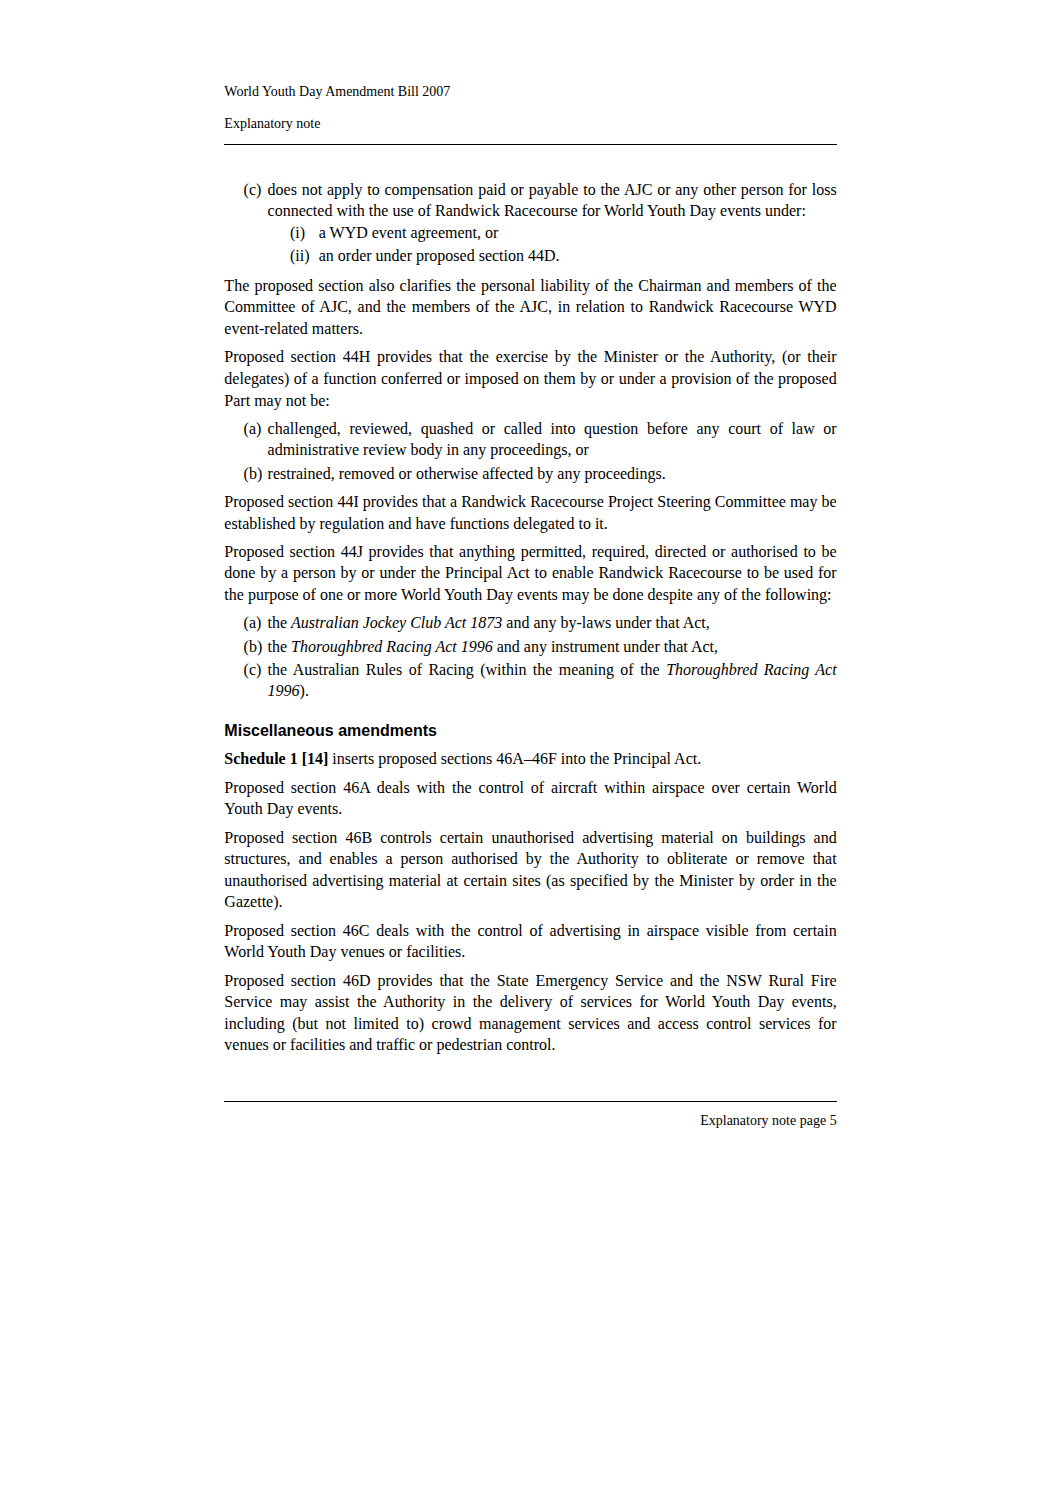World Youth Day Amendment Bill 2007
Explanatory note
(c) does not apply to compensation paid or payable to the AJC or any other person for loss connected with the use of Randwick Racecourse for World Youth Day events under:
(i) a WYD event agreement, or
(ii) an order under proposed section 44D.
The proposed section also clarifies the personal liability of the Chairman and members of the Committee of AJC, and the members of the AJC, in relation to Randwick Racecourse WYD event-related matters.
Proposed section 44H provides that the exercise by the Minister or the Authority, (or their delegates) of a function conferred or imposed on them by or under a provision of the proposed Part may not be:
(a) challenged, reviewed, quashed or called into question before any court of law or administrative review body in any proceedings, or
(b) restrained, removed or otherwise affected by any proceedings.
Proposed section 44I provides that a Randwick Racecourse Project Steering Committee may be established by regulation and have functions delegated to it.
Proposed section 44J provides that anything permitted, required, directed or authorised to be done by a person by or under the Principal Act to enable Randwick Racecourse to be used for the purpose of one or more World Youth Day events may be done despite any of the following:
(a) the Australian Jockey Club Act 1873 and any by-laws under that Act,
(b) the Thoroughbred Racing Act 1996 and any instrument under that Act,
(c) the Australian Rules of Racing (within the meaning of the Thoroughbred Racing Act 1996).
Miscellaneous amendments
Schedule 1 [14] inserts proposed sections 46A–46F into the Principal Act.
Proposed section 46A deals with the control of aircraft within airspace over certain World Youth Day events.
Proposed section 46B controls certain unauthorised advertising material on buildings and structures, and enables a person authorised by the Authority to obliterate or remove that unauthorised advertising material at certain sites (as specified by the Minister by order in the Gazette).
Proposed section 46C deals with the control of advertising in airspace visible from certain World Youth Day venues or facilities.
Proposed section 46D provides that the State Emergency Service and the NSW Rural Fire Service may assist the Authority in the delivery of services for World Youth Day events, including (but not limited to) crowd management services and access control services for venues or facilities and traffic or pedestrian control.
Explanatory note page 5